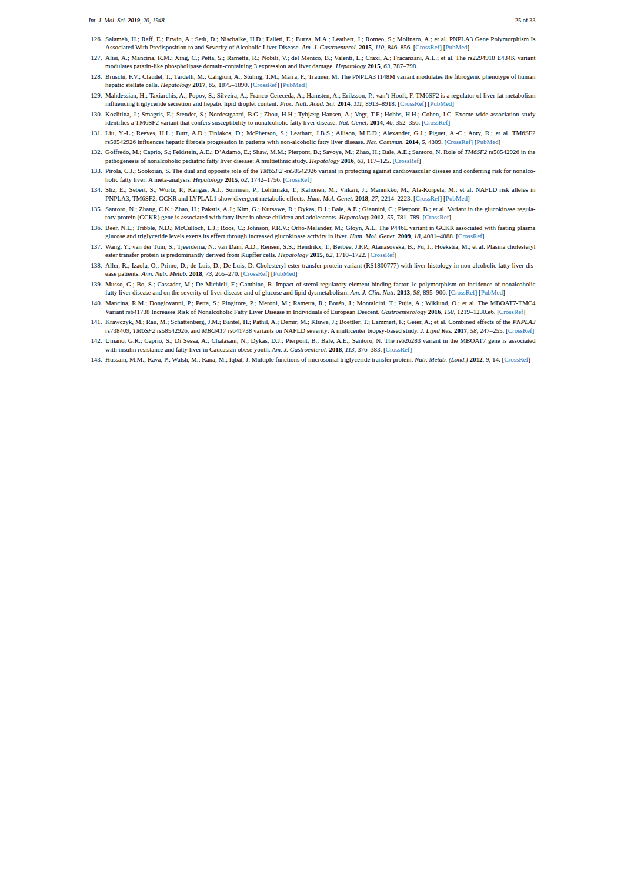Int. J. Mol. Sci. 2019, 20, 1948 25 of 33
Salameh, H.; Raff, E.; Erwin, A.; Seth, D.; Nischalke, H.D.; Falleti, E.; Burza, M.A.; Leathert, J.; Romeo, S.; Molinaro, A.; et al. PNPLA3 Gene Polymorphism Is Associated With Predisposition to and Severity of Alcoholic Liver Disease. Am. J. Gastroenterol. 2015, 110, 846–856. [CrossRef] [PubMed]
Alisi, A.; Mancina, R.M.; Xing, C.; Petta, S.; Rametta, R.; Nobili, V.; del Menico, B.; Valenti, L.; Craxì, A.; Fracanzani, A.L.; et al. The rs2294918 E434K variant modulates patatin-like phospholipase domain-containing 3 expression and liver damage. Hepatology 2015, 63, 787–798.
Bruschi, F.V.; Claudel, T.; Tardelli, M.; Caligiuri, A.; Stulnig, T.M.; Marra, F.; Trauner, M. The PNPLA3 I148M variant modulates the fibrogenic phenotype of human hepatic stellate cells. Hepatology 2017, 65, 1875–1890. [CrossRef] [PubMed]
Mahdessian, H.; Taxiarchis, A.; Popov, S.; Silveira, A.; Franco-Cereceda, A.; Hamsten, A.; Eriksson, P.; van’t Hooft, F. TM6SF2 is a regulator of liver fat metabolism influencing triglyceride secretion and hepatic lipid droplet content. Proc. Natl. Acad. Sci. 2014, 111, 8913–8918. [CrossRef] [PubMed]
Kozlitina, J.; Smagris, E.; Stender, S.; Nordestgaard, B.G.; Zhou, H.H.; Tybjærg-Hansen, A.; Vogt, T.F.; Hobbs, H.H.; Cohen, J.C. Exome-wide association study identifies a TM6SF2 variant that confers susceptibility to nonalcoholic fatty liver disease. Nat. Genet. 2014, 46, 352–356. [CrossRef]
Liu, Y.-L.; Reeves, H.L.; Burt, A.D.; Tiniakos, D.; McPherson, S.; Leathart, J.B.S.; Allison, M.E.D.; Alexander, G.J.; Piguet, A.-C.; Anty, R.; et al. TM6SF2 rs58542926 influences hepatic fibrosis progression in patients with non-alcoholic fatty liver disease. Nat. Commun. 2014, 5, 4309. [CrossRef] [PubMed]
Goffredo, M.; Caprio, S.; Feldstein, A.E.; D’Adamo, E.; Shaw, M.M.; Pierpont, B.; Savoye, M.; Zhao, H.; Bale, A.E.; Santoro, N. Role of TM6SF2 rs58542926 in the pathogenesis of nonalcoholic pediatric fatty liver disease: A multiethnic study. Hepatology 2016, 63, 117–125. [CrossRef]
Pirola, C.J.; Sookoian, S. The dual and opposite role of the TM6SF2 -rs58542926 variant in protecting against cardiovascular disease and conferring risk for nonalcoholic fatty liver: A meta-analysis. Hepatology 2015, 62, 1742–1756. [CrossRef]
Sliz, E.; Sebert, S.; Würtz, P.; Kangas, A.J.; Soininen, P.; Lehtimäki, T.; Kähönen, M.; Viikari, J.; Männikkö, M.; Ala-Korpela, M.; et al. NAFLD risk alleles in PNPLA3, TM6SF2, GCKR and LYPLAL1 show divergent metabolic effects. Hum. Mol. Genet. 2018, 27, 2214–2223. [CrossRef] [PubMed]
Santoro, N.; Zhang, C.K.; Zhao, H.; Pakstis, A.J.; Kim, G.; Kursawe, R.; Dykas, D.J.; Bale, A.E.; Giannini, C.; Pierpont, B.; et al. Variant in the glucokinase regulatory protein (GCKR) gene is associated with fatty liver in obese children and adolescents. Hepatology 2012, 55, 781–789. [CrossRef]
Beer, N.L.; Tribble, N.D.; McCulloch, L.J.; Roos, C.; Johnson, P.R.V.; Orho-Melander, M.; Gloyn, A.L. The P446L variant in GCKR associated with fasting plasma glucose and triglyceride levels exerts its effect through increased glucokinase activity in liver. Hum. Mol. Genet. 2009, 18, 4081–4088. [CrossRef]
Wang, Y.; van der Tuin, S.; Tjeerdema, N.; van Dam, A.D.; Rensen, S.S.; Hendrikx, T.; Berbée, J.F.P.; Atanasovska, B.; Fu, J.; Hoekstra, M.; et al. Plasma cholesteryl ester transfer protein is predominantly derived from Kupffer cells. Hepatology 2015, 62, 1710–1722. [CrossRef]
Aller, R.; Izaola, O.; Primo, D.; de Luis, D.; De Luis, D. Cholesteryl ester transfer protein variant (RS1800777) with liver histology in non-alcoholic fatty liver disease patients. Ann. Nutr. Metab. 2018, 73, 265–270. [CrossRef] [PubMed]
Musso, G.; Bo, S.; Cassader, M.; De Michieli, F.; Gambino, R. Impact of sterol regulatory element-binding factor-1c polymorphism on incidence of nonalcoholic fatty liver disease and on the severity of liver disease and of glucose and lipid dysmetabolism. Am. J. Clin. Nutr. 2013, 98, 895–906. [CrossRef] [PubMed]
Mancina, R.M.; Dongiovanni, P.; Petta, S.; Pingitore, P.; Meroni, M.; Rametta, R.; Borén, J.; Montalcini, T.; Pujia, A.; Wiklund, O.; et al. The MBOAT7-TMC4 Variant rs641738 Increases Risk of Nonalcoholic Fatty Liver Disease in Individuals of European Descent. Gastroenterology 2016, 150, 1219–1230.e6. [CrossRef]
Krawczyk, M.; Rau, M.; Schattenberg, J.M.; Bantel, H.; Pathil, A.; Demir, M.; Kluwe, J.; Boettler, T.; Lammert, F.; Geier, A.; et al. Combined effects of the PNPLA3 rs738409, TM6SF2 rs58542926, and MBOAT7 rs641738 variants on NAFLD severity: A multicenter biopsy-based study. J. Lipid Res. 2017, 58, 247–255. [CrossRef]
Umano, G.R.; Caprio, S.; Di Sessa, A.; Chalasani, N.; Dykas, D.J.; Pierpont, B.; Bale, A.E.; Santoro, N. The rs626283 variant in the MBOAT7 gene is associated with insulin resistance and fatty liver in Caucasian obese youth. Am. J. Gastroenterol. 2018, 113, 376–383. [CrossRef]
Hussain, M.M.; Rava, P.; Walsh, M.; Rana, M.; Iqbal, J. Multiple functions of microsomal triglyceride transfer protein. Nutr. Metab. (Lond.) 2012, 9, 14. [CrossRef]